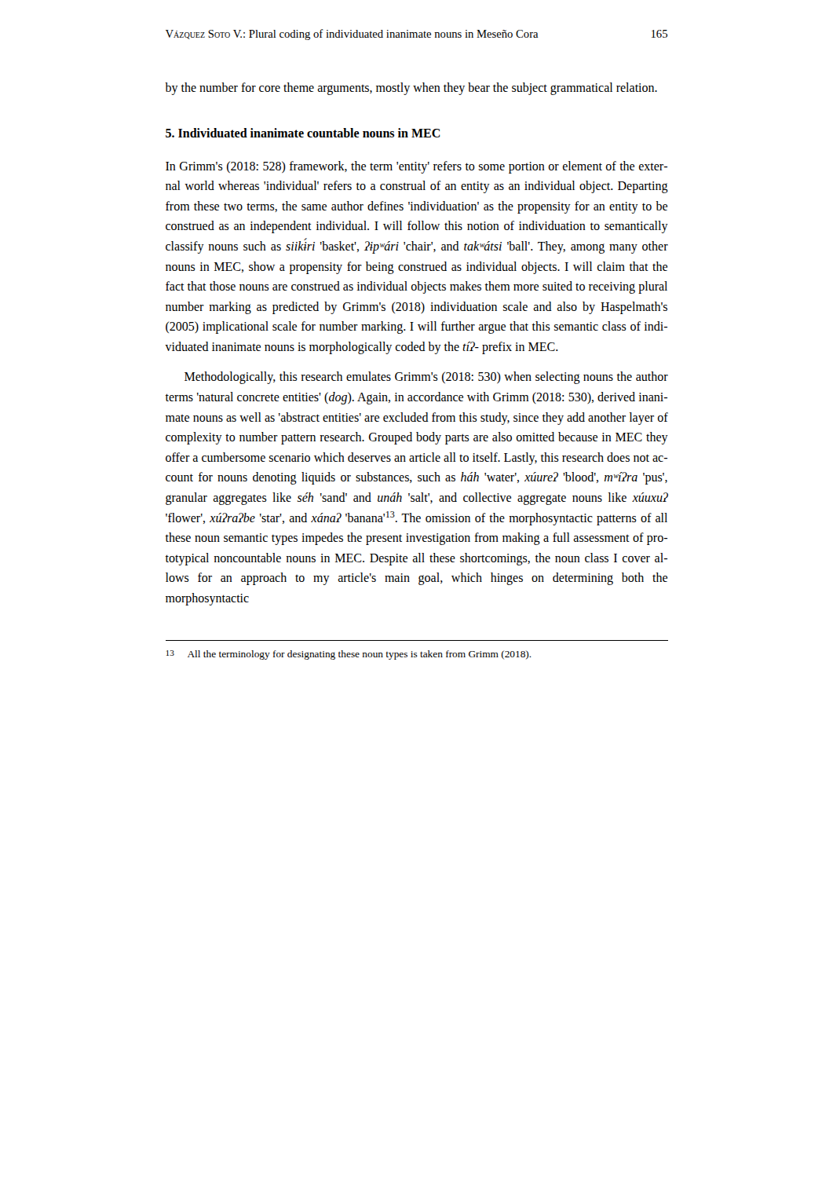Vázquez Soto V.: Plural coding of individuated inanimate nouns in Meseño Cora 165
by the number for core theme arguments, mostly when they bear the subject grammatical relation.
5. Individuated inanimate countable nouns in MEC
In Grimm's (2018: 528) framework, the term 'entity' refers to some portion or element of the external world whereas 'individual' refers to a construal of an entity as an individual object. Departing from these two terms, the same author defines 'individuation' as the propensity for an entity to be construed as an independent individual. I will follow this notion of individuation to semantically classify nouns such as siikɨ́ri 'basket', ʔɨpʷári 'chair', and takʷátsi 'ball'. They, among many other nouns in MEC, show a propensity for being construed as individual objects. I will claim that the fact that those nouns are construed as individual objects makes them more suited to receiving plural number marking as predicted by Grimm's (2018) individuation scale and also by Haspelmath's (2005) implicational scale for number marking. I will further argue that this semantic class of individuated inanimate nouns is morphologically coded by the tíʔ- prefix in MEC.
Methodologically, this research emulates Grimm's (2018: 530) when selecting nouns the author terms 'natural concrete entities' (dog). Again, in accordance with Grimm (2018: 530), derived inanimate nouns as well as 'abstract entities' are excluded from this study, since they add another layer of complexity to number pattern research. Grouped body parts are also omitted because in MEC they offer a cumbersome scenario which deserves an article all to itself. Lastly, this research does not account for nouns denoting liquids or substances, such as háh 'water', xúureʔ 'blood', mʷíʔra 'pus', granular aggregates like séh 'sand' and unáh 'salt', and collective aggregate nouns like xúuxuʔ 'flower', xúʔraʔbe 'star', and xánaʔ 'banana'13. The omission of the morphosyntactic patterns of all these noun semantic types impedes the present investigation from making a full assessment of prototypical noncountable nouns in MEC. Despite all these shortcomings, the noun class I cover allows for an approach to my article's main goal, which hinges on determining both the morphosyntactic
13 All the terminology for designating these noun types is taken from Grimm (2018).